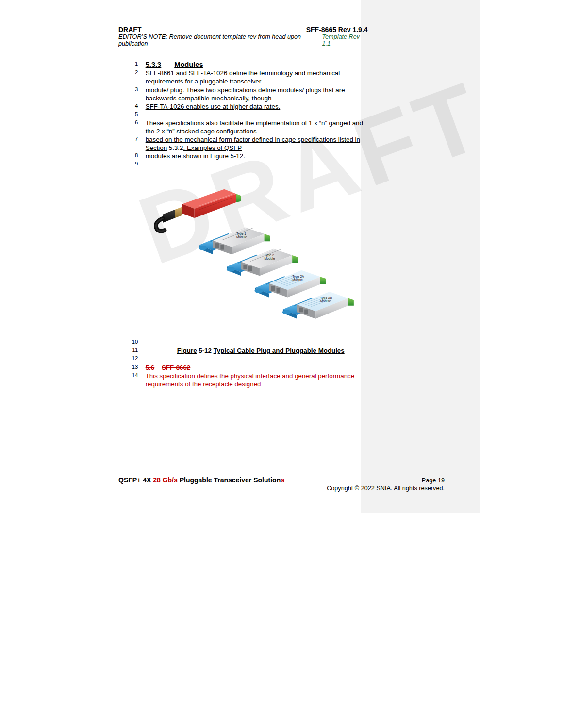DRAFT
DRAFT
SFF-8665 Rev 1.9.4
EDITOR’S NOTE: Remove document template rev from head upon publication
Template Rev 1.1
1
5.3.3 Modules
2
SFF-8661 and SFF-TA-1026 define the terminology and mechanical requirements for a pluggable transceiver
3
module/ plug. These two specifications define modules/ plugs that are backwards compatible mechanically, though
4
SFF-TA-1026 enables use at higher data rates.
5
6
These specifications also facilitate the implementation of 1 x “n” ganged and the 2 x “n” stacked cage configurations
7
based on the mechanical form factor defined in cage specifications listed in Section 5.3.2. Examples of QSFP
8
modules are shown in Figure 5-12.
9
Type 1 Module Type 2 Module Type 2A Module Type 2B Module
10
11
Figure 5-12 Typical Cable Plug and Pluggable Modules
12
13
5.6 SFF-8662
14
This specification defines the physical interface and general performance requirements of the receptacle designed
QSFP+ 4X 28 Gb/s Pluggable Transceiver Solutions
Page 19
Copyright © 2022 SNIA. All rights reserved.